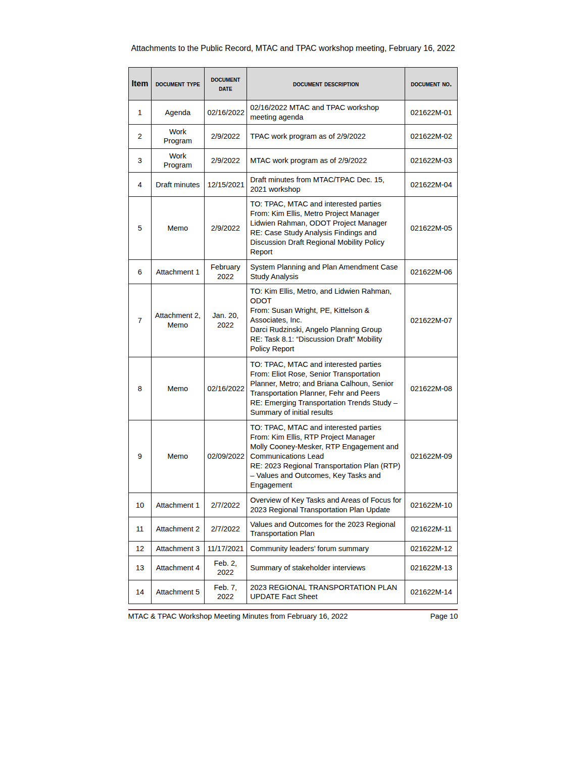Attachments to the Public Record, MTAC and TPAC workshop meeting, February 16, 2022
| Item | Document Type | Document Date | Document Description | Document No. |
| --- | --- | --- | --- | --- |
| 1 | Agenda | 02/16/2022 | 02/16/2022 MTAC and TPAC workshop meeting agenda | 021622M-01 |
| 2 | Work Program | 2/9/2022 | TPAC work program as of 2/9/2022 | 021622M-02 |
| 3 | Work Program | 2/9/2022 | MTAC work program as of 2/9/2022 | 021622M-03 |
| 4 | Draft minutes | 12/15/2021 | Draft minutes from MTAC/TPAC Dec. 15, 2021 workshop | 021622M-04 |
| 5 | Memo | 2/9/2022 | TO: TPAC, MTAC and interested parties From: Kim Ellis, Metro Project Manager Lidwien Rahman, ODOT Project Manager RE: Case Study Analysis Findings and Discussion Draft Regional Mobility Policy Report | 021622M-05 |
| 6 | Attachment 1 | February 2022 | System Planning and Plan Amendment Case Study Analysis | 021622M-06 |
| 7 | Attachment 2, Memo | Jan. 20, 2022 | TO: Kim Ellis, Metro, and Lidwien Rahman, ODOT From: Susan Wright, PE, Kittelson & Associates, Inc. Darci Rudzinski, Angelo Planning Group RE: Task 8.1: “Discussion Draft” Mobility Policy Report | 021622M-07 |
| 8 | Memo | 02/16/2022 | TO: TPAC, MTAC and interested parties From: Eliot Rose, Senior Transportation Planner, Metro; and Briana Calhoun, Senior Transportation Planner, Fehr and Peers RE: Emerging Transportation Trends Study – Summary of initial results | 021622M-08 |
| 9 | Memo | 02/09/2022 | TO: TPAC, MTAC and interested parties From: Kim Ellis, RTP Project Manager Molly Cooney-Mesker, RTP Engagement and Communications Lead RE: 2023 Regional Transportation Plan (RTP) – Values and Outcomes, Key Tasks and Engagement | 021622M-09 |
| 10 | Attachment 1 | 2/7/2022 | Overview of Key Tasks and Areas of Focus for 2023 Regional Transportation Plan Update | 021622M-10 |
| 11 | Attachment 2 | 2/7/2022 | Values and Outcomes for the 2023 Regional Transportation Plan | 021622M-11 |
| 12 | Attachment 3 | 11/17/2021 | Community leaders’ forum summary | 021622M-12 |
| 13 | Attachment 4 | Feb. 2, 2022 | Summary of stakeholder interviews | 021622M-13 |
| 14 | Attachment 5 | Feb. 7, 2022 | 2023 REGIONAL TRANSPORTATION PLAN UPDATE Fact Sheet | 021622M-14 |
MTAC & TPAC Workshop Meeting Minutes from February 16, 2022 Page 10